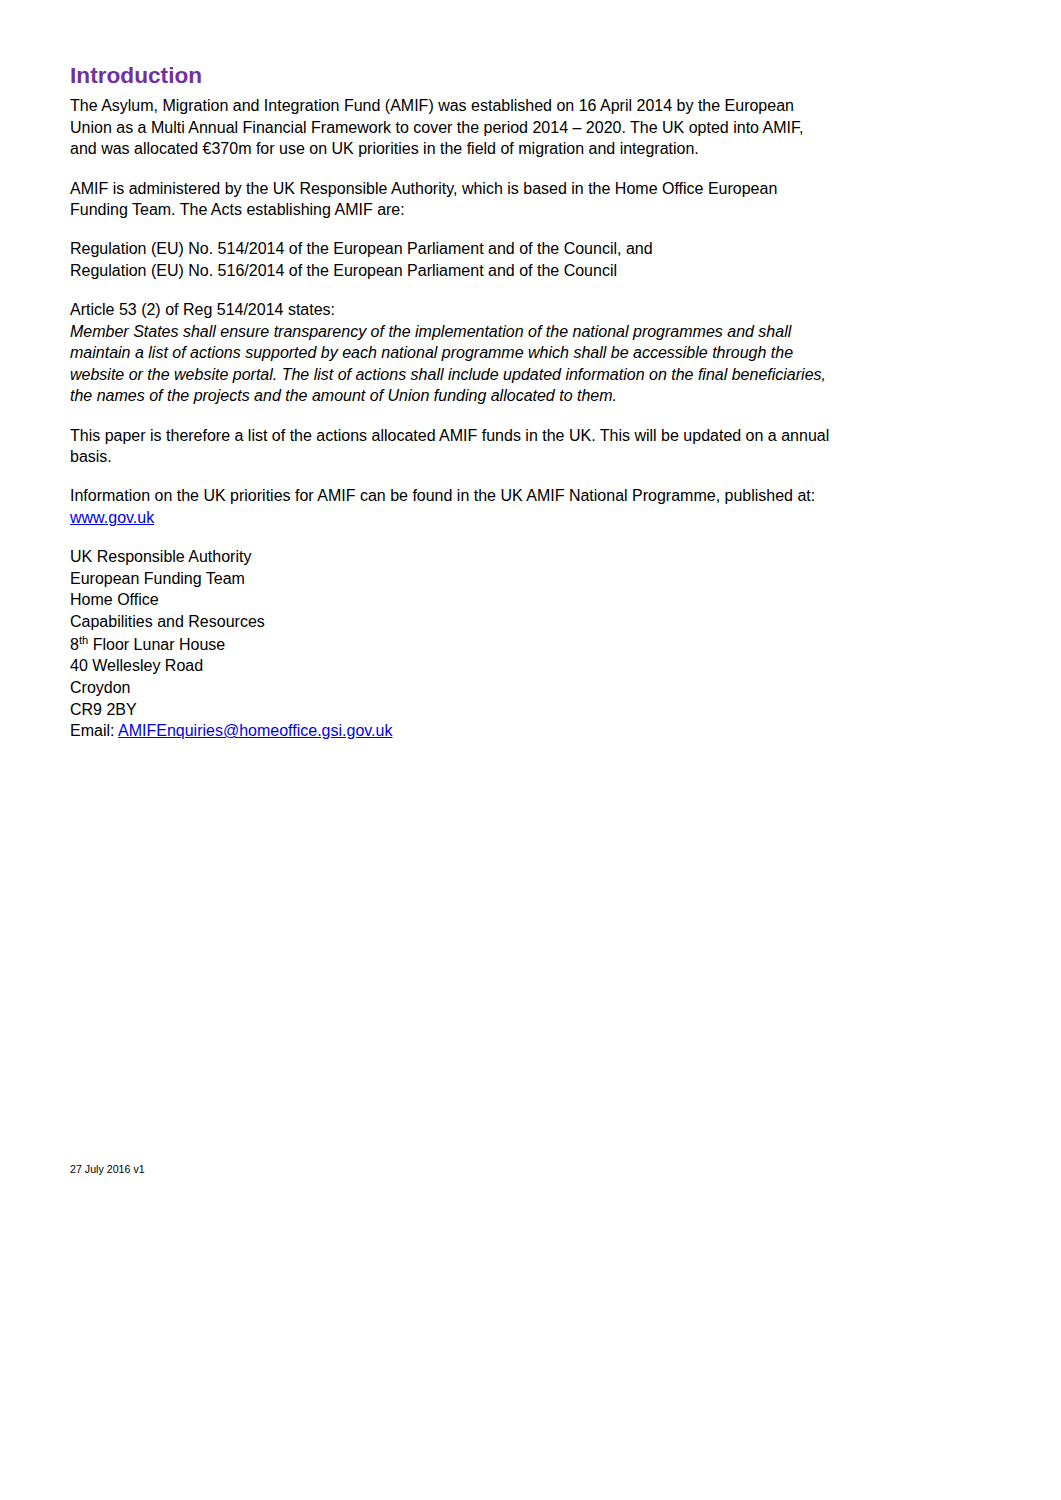Introduction
The Asylum, Migration and Integration Fund (AMIF) was established on 16 April 2014 by the European Union as a Multi Annual Financial Framework to cover the period 2014 – 2020. The UK opted into AMIF, and was allocated €370m for use on UK priorities in the field of migration and integration.
AMIF is administered by the UK Responsible Authority, which is based in the Home Office European Funding Team. The Acts establishing AMIF are:
Regulation (EU) No. 514/2014 of the European Parliament and of the Council, and
Regulation (EU) No. 516/2014 of the European Parliament and of the Council
Article 53 (2) of Reg 514/2014 states:
Member States shall ensure transparency of the implementation of the national programmes and shall maintain a list of actions supported by each national programme which shall be accessible through the website or the website portal. The list of actions shall include updated information on the final beneficiaries, the names of the projects and the amount of Union funding allocated to them.
This paper is therefore a list of the actions allocated AMIF funds in the UK. This will be updated on a annual basis.
Information on the UK priorities for AMIF can be found in the UK AMIF National Programme, published at: www.gov.uk
UK Responsible Authority
European Funding Team
Home Office
Capabilities and Resources
8th Floor Lunar House
40 Wellesley Road
Croydon
CR9 2BY
Email: AMIFEnquiries@homeoffice.gsi.gov.uk
27 July 2016 v1